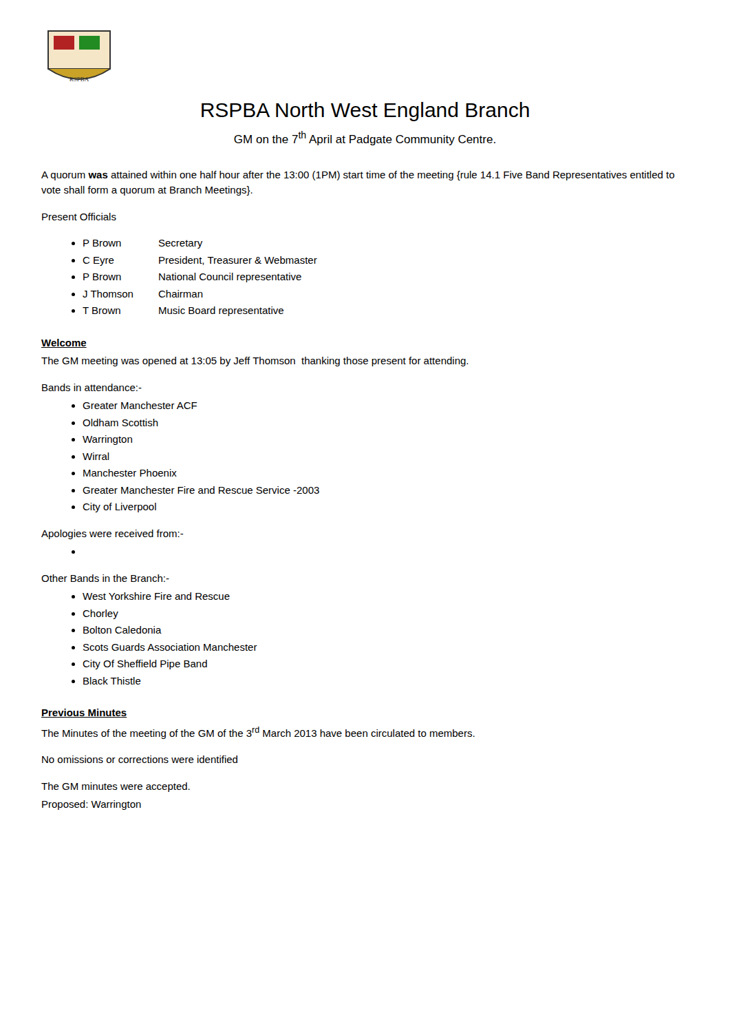RSPBA North West England Branch
GM on the 7th April at Padgate Community Centre.
A quorum was attained within one half hour after the 13:00 (1PM) start time of the meeting {rule 14.1 Five Band Representatives entitled to vote shall form a quorum at Branch Meetings}.
Present Officials
P Brown Secretary
C Eyre President, Treasurer & Webmaster
P Brown National Council representative
J Thomson Chairman
T Brown Music Board representative
Welcome
The GM meeting was opened at 13:05 by Jeff Thomson thanking those present for attending.
Bands in attendance:-
Greater Manchester ACF
Oldham Scottish
Warrington
Wirral
Manchester Phoenix
Greater Manchester Fire and Rescue Service -2003
City of Liverpool
Apologies were received from:-
Other Bands in the Branch:-
West Yorkshire Fire and Rescue
Chorley
Bolton Caledonia
Scots Guards Association Manchester
City Of Sheffield Pipe Band
Black Thistle
Previous Minutes
The Minutes of the meeting of the GM of the 3rd March 2013 have been circulated to members.
No omissions or corrections were identified
The GM minutes were accepted.
Proposed: Warrington